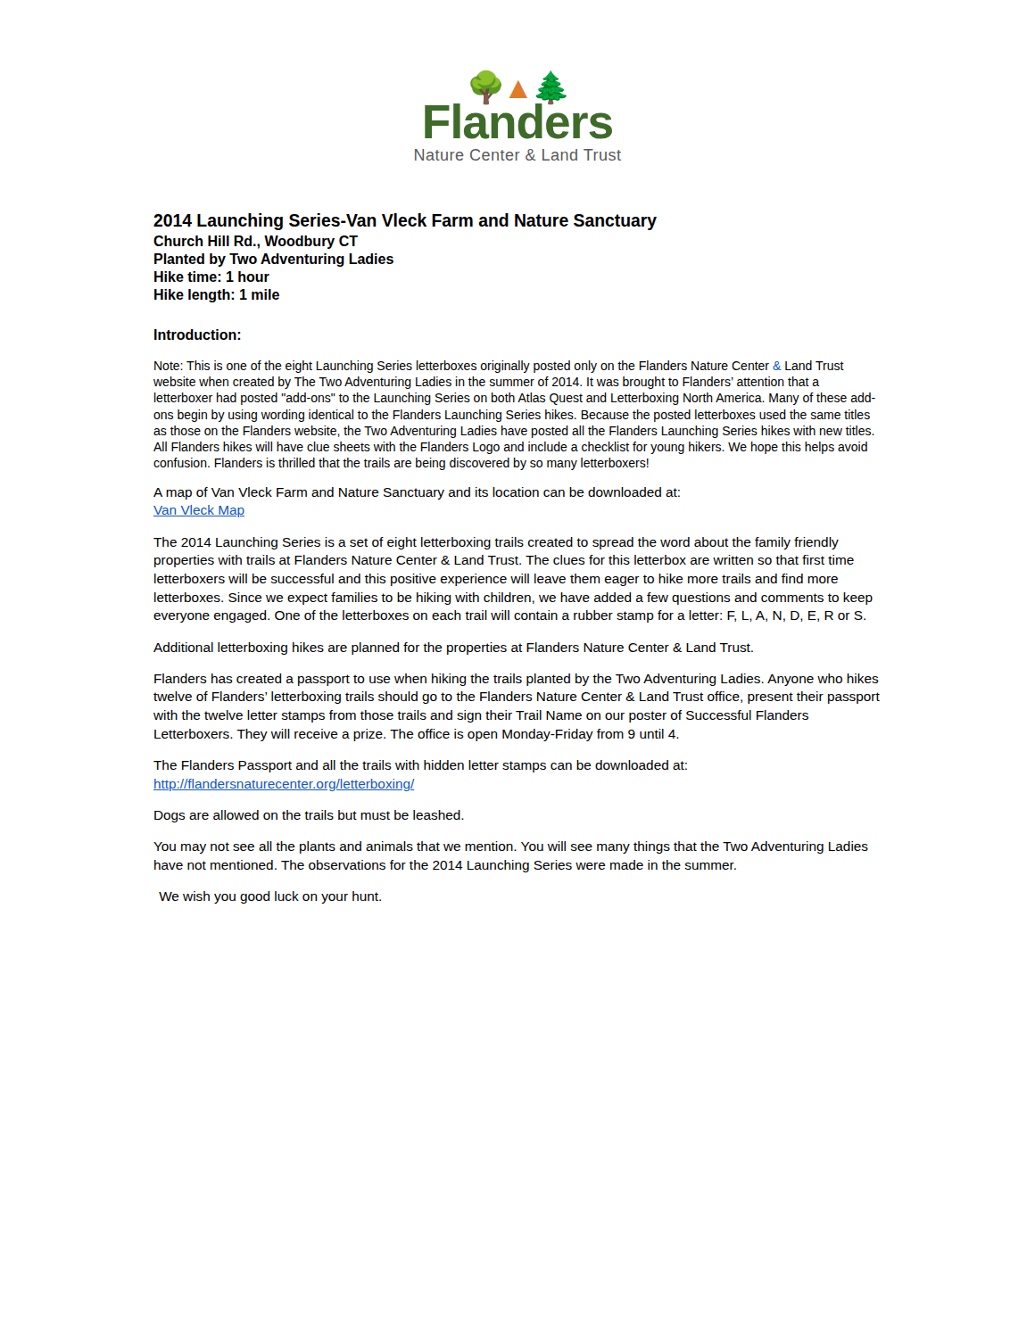🌳▲🌲
Flanders
Nature Center & Land Trust
2014 Launching Series-Van Vleck Farm and Nature Sanctuary
Church Hill Rd., Woodbury CT
Planted by Two Adventuring Ladies
Hike time: 1 hour
Hike length: 1 mile
Introduction:
Note: This is one of the eight Launching Series letterboxes originally posted only on the Flanders Nature Center & Land Trust website when created by The Two Adventuring Ladies in the summer of 2014. It was brought to Flanders’ attention that a letterboxer had posted "add-ons" to the Launching Series on both Atlas Quest and Letterboxing North America. Many of these add-ons begin by using wording identical to the Flanders Launching Series hikes. Because the posted letterboxes used the same titles as those on the Flanders website, the Two Adventuring Ladies have posted all the Flanders Launching Series hikes with new titles. All Flanders hikes will have clue sheets with the Flanders Logo and include a checklist for young hikers. We hope this helps avoid confusion. Flanders is thrilled that the trails are being discovered by so many letterboxers!
A map of Van Vleck Farm and Nature Sanctuary and its location can be downloaded at:
Van Vleck Map
The 2014 Launching Series is a set of eight letterboxing trails created to spread the word about the family friendly properties with trails at Flanders Nature Center & Land Trust. The clues for this letterbox are written so that first time letterboxers will be successful and this positive experience will leave them eager to hike more trails and find more letterboxes. Since we expect families to be hiking with children, we have added a few questions and comments to keep everyone engaged. One of the letterboxes on each trail will contain a rubber stamp for a letter: F, L, A, N, D, E, R or S.
Additional letterboxing hikes are planned for the properties at Flanders Nature Center & Land Trust.
Flanders has created a passport to use when hiking the trails planted by the Two Adventuring Ladies. Anyone who hikes twelve of Flanders’ letterboxing trails should go to the Flanders Nature Center & Land Trust office, present their passport with the twelve letter stamps from those trails and sign their Trail Name on our poster of Successful Flanders Letterboxers. They will receive a prize. The office is open Monday-Friday from 9 until 4.
The Flanders Passport and all the trails with hidden letter stamps can be downloaded at:
http://flandersnaturecenter.org/letterboxing/
Dogs are allowed on the trails but must be leashed.
You may not see all the plants and animals that we mention. You will see many things that the Two Adventuring Ladies have not mentioned. The observations for the 2014 Launching Series were made in the summer.
We wish you good luck on your hunt.